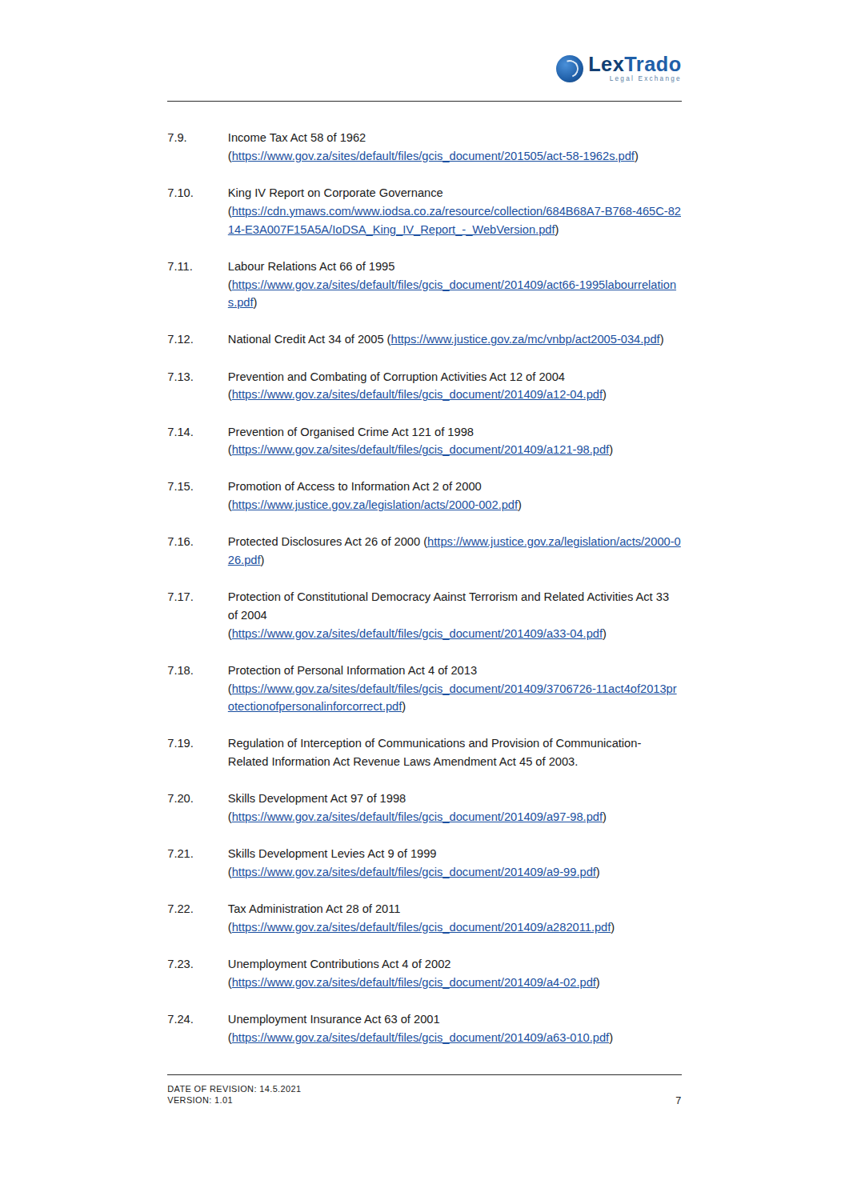Lex Trado
Legal Exchange
7.9. Income Tax Act 58 of 1962 (https://www.gov.za/sites/default/files/gcis_document/201505/act-58-1962s.pdf)
7.10. King IV Report on Corporate Governance (https://cdn.ymaws.com/www.iodsa.co.za/resource/collection/684B68A7-B768-465C-8214-E3A007F15A5A/IoDSA_King_IV_Report_-_WebVersion.pdf)
7.11. Labour Relations Act 66 of 1995 (https://www.gov.za/sites/default/files/gcis_document/201409/act66-1995labourrelations.pdf)
7.12. National Credit Act 34 of 2005 (https://www.justice.gov.za/mc/vnbp/act2005-034.pdf)
7.13. Prevention and Combating of Corruption Activities Act 12 of 2004 (https://www.gov.za/sites/default/files/gcis_document/201409/a12-04.pdf)
7.14. Prevention of Organised Crime Act 121 of 1998 (https://www.gov.za/sites/default/files/gcis_document/201409/a121-98.pdf)
7.15. Promotion of Access to Information Act 2 of 2000 (https://www.justice.gov.za/legislation/acts/2000-002.pdf)
7.16. Protected Disclosures Act 26 of 2000 (https://www.justice.gov.za/legislation/acts/2000-026.pdf)
7.17. Protection of Constitutional Democracy Aainst Terrorism and Related Activities Act 33 of 2004 (https://www.gov.za/sites/default/files/gcis_document/201409/a33-04.pdf)
7.18. Protection of Personal Information Act 4 of 2013 (https://www.gov.za/sites/default/files/gcis_document/201409/3706726-11act4of2013protectionofpersonalinforcorrect.pdf)
7.19. Regulation of Interception of Communications and Provision of Communication-Related Information Act Revenue Laws Amendment Act 45 of 2003.
7.20. Skills Development Act 97 of 1998 (https://www.gov.za/sites/default/files/gcis_document/201409/a97-98.pdf)
7.21. Skills Development Levies Act 9 of 1999 (https://www.gov.za/sites/default/files/gcis_document/201409/a9-99.pdf)
7.22. Tax Administration Act 28 of 2011 (https://www.gov.za/sites/default/files/gcis_document/201409/a282011.pdf)
7.23. Unemployment Contributions Act 4 of 2002 (https://www.gov.za/sites/default/files/gcis_document/201409/a4-02.pdf)
7.24. Unemployment Insurance Act 63 of 2001 (https://www.gov.za/sites/default/files/gcis_document/201409/a63-010.pdf)
DATE OF REVISION: 14.5.2021
VERSION: 1.01
7